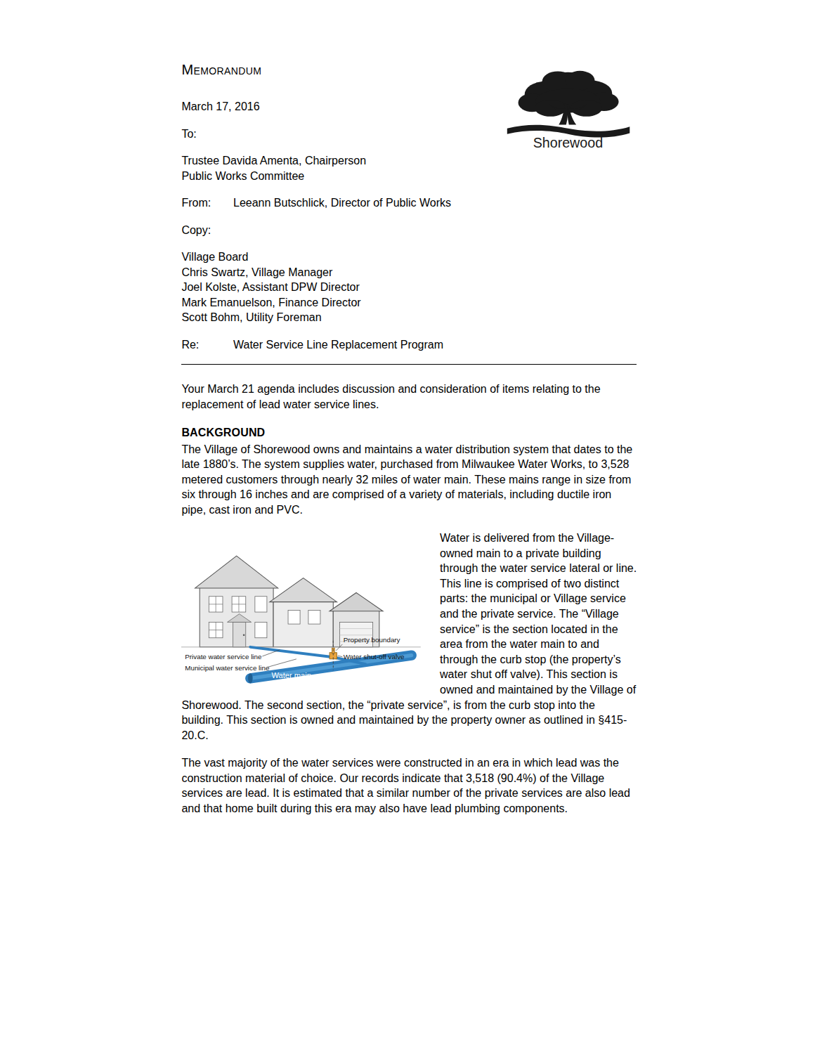Shorewood
Memorandum
March 17, 2016
To:
Trustee Davida Amenta, Chairperson
Public Works Committee
From: Leeann Butschlick, Director of Public Works
Copy:
Village Board
Chris Swartz, Village Manager
Joel Kolste, Assistant DPW Director
Mark Emanuelson, Finance Director
Scott Bohm, Utility Foreman
Re: Water Service Line Replacement Program
Your March 21 agenda includes discussion and consideration of items relating to the replacement of lead water service lines.
BACKGROUND
The Village of Shorewood owns and maintains a water distribution system that dates to the late 1880’s. The system supplies water, purchased from Milwaukee Water Works, to 3,528 metered customers through nearly 32 miles of water main. These mains range in size from six through 16 inches and are comprised of a variety of materials, including ductile iron pipe, cast iron and PVC.
Private water service line Municipal water service line Property boundary Water shut-off valve Water main
Water is delivered from the Village-owned main to a private building through the water service lateral or line. This line is comprised of two distinct parts: the municipal or Village service and the private service. The “Village service” is the section located in the area from the water main to and through the curb stop (the property’s water shut off valve). This section is owned and maintained by the Village of Shorewood. The second section, the “private service”, is from the curb stop into the building. This section is owned and maintained by the property owner as outlined in §415-20.C.
The vast majority of the water services were constructed in an era in which lead was the construction material of choice. Our records indicate that 3,518 (90.4%) of the Village services are lead. It is estimated that a similar number of the private services are also lead and that home built during this era may also have lead plumbing components.